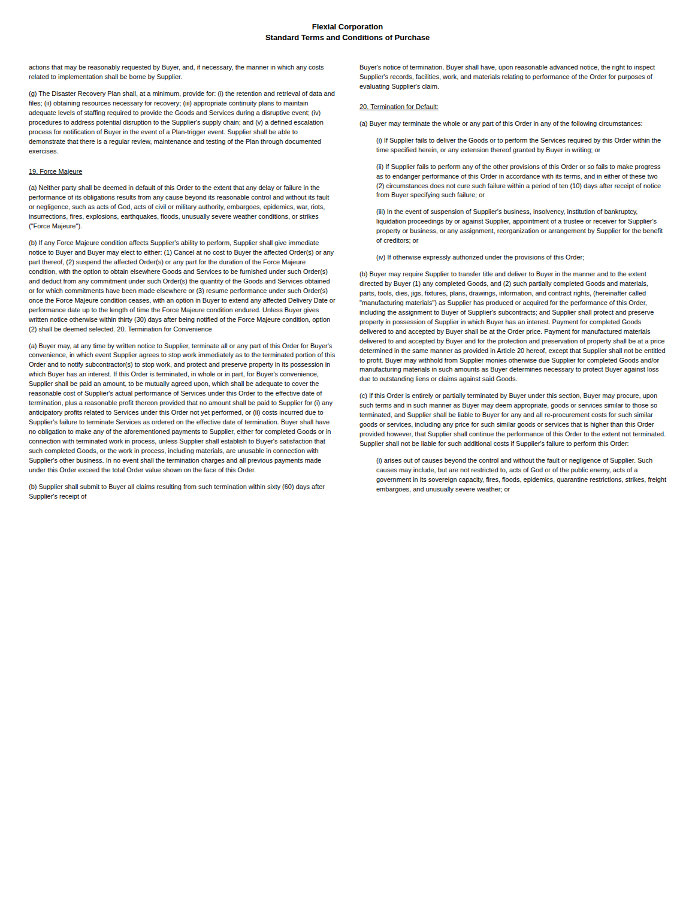Flexial Corporation
Standard Terms and Conditions of Purchase
actions that may be reasonably requested by Buyer, and, if necessary, the manner in which any costs related to implementation shall be borne by Supplier.
(g) The Disaster Recovery Plan shall, at a minimum, provide for: (i) the retention and retrieval of data and files; (ii) obtaining resources necessary for recovery; (iii) appropriate continuity plans to maintain adequate levels of staffing required to provide the Goods and Services during a disruptive event; (iv) procedures to address potential disruption to the Supplier's supply chain; and (v) a defined escalation process for notification of Buyer in the event of a Plan-trigger event. Supplier shall be able to demonstrate that there is a regular review, maintenance and testing of the Plan through documented exercises.
19. Force Majeure
(a) Neither party shall be deemed in default of this Order to the extent that any delay or failure in the performance of its obligations results from any cause beyond its reasonable control and without its fault or negligence, such as acts of God, acts of civil or military authority, embargoes, epidemics, war, riots, insurrections, fires, explosions, earthquakes, floods, unusually severe weather conditions, or strikes ("Force Majeure").
(b) If any Force Majeure condition affects Supplier's ability to perform, Supplier shall give immediate notice to Buyer and Buyer may elect to either: (1) Cancel at no cost to Buyer the affected Order(s) or any part thereof, (2) suspend the affected Order(s) or any part for the duration of the Force Majeure condition, with the option to obtain elsewhere Goods and Services to be furnished under such Order(s) and deduct from any commitment under such Order(s) the quantity of the Goods and Services obtained or for which commitments have been made elsewhere or (3) resume performance under such Order(s) once the Force Majeure condition ceases, with an option in Buyer to extend any affected Delivery Date or performance date up to the length of time the Force Majeure condition endured. Unless Buyer gives written notice otherwise within thirty (30) days after being notified of the Force Majeure condition, option (2) shall be deemed selected. 20. Termination for Convenience
(a) Buyer may, at any time by written notice to Supplier, terminate all or any part of this Order for Buyer's convenience, in which event Supplier agrees to stop work immediately as to the terminated portion of this Order and to notify subcontractor(s) to stop work, and protect and preserve property in its possession in which Buyer has an interest. If this Order is terminated, in whole or in part, for Buyer's convenience, Supplier shall be paid an amount, to be mutually agreed upon, which shall be adequate to cover the reasonable cost of Supplier's actual performance of Services under this Order to the effective date of termination, plus a reasonable profit thereon provided that no amount shall be paid to Supplier for (i) any anticipatory profits related to Services under this Order not yet performed, or (ii) costs incurred due to Supplier's failure to terminate Services as ordered on the effective date of termination. Buyer shall have no obligation to make any of the aforementioned payments to Supplier, either for completed Goods or in connection with terminated work in process, unless Supplier shall establish to Buyer's satisfaction that such completed Goods, or the work in process, including materials, are unusable in connection with Supplier's other business. In no event shall the termination charges and all previous payments made under this Order exceed the total Order value shown on the face of this Order.
(b) Supplier shall submit to Buyer all claims resulting from such termination within sixty (60) days after Supplier's receipt of
Buyer's notice of termination. Buyer shall have, upon reasonable advanced notice, the right to inspect Supplier's records, facilities, work, and materials relating to performance of the Order for purposes of evaluating Supplier's claim.
20. Termination for Default:
(a) Buyer may terminate the whole or any part of this Order in any of the following circumstances:
(i) If Supplier fails to deliver the Goods or to perform the Services required by this Order within the time specified herein, or any extension thereof granted by Buyer in writing; or
(ii) If Supplier fails to perform any of the other provisions of this Order or so fails to make progress as to endanger performance of this Order in accordance with its terms, and in either of these two (2) circumstances does not cure such failure within a period of ten (10) days after receipt of notice from Buyer specifying such failure; or
(iii) In the event of suspension of Supplier's business, insolvency, institution of bankruptcy, liquidation proceedings by or against Supplier, appointment of a trustee or receiver for Supplier's property or business, or any assignment, reorganization or arrangement by Supplier for the benefit of creditors; or
(iv) If otherwise expressly authorized under the provisions of this Order;
(b) Buyer may require Supplier to transfer title and deliver to Buyer in the manner and to the extent directed by Buyer (1) any completed Goods, and (2) such partially completed Goods and materials, parts, tools, dies, jigs, fixtures, plans, drawings, information, and contract rights, (hereinafter called "manufacturing materials") as Supplier has produced or acquired for the performance of this Order, including the assignment to Buyer of Supplier's subcontracts; and Supplier shall protect and preserve property in possession of Supplier in which Buyer has an interest. Payment for completed Goods delivered to and accepted by Buyer shall be at the Order price. Payment for manufactured materials delivered to and accepted by Buyer and for the protection and preservation of property shall be at a price determined in the same manner as provided in Article 20 hereof, except that Supplier shall not be entitled to profit. Buyer may withhold from Supplier monies otherwise due Supplier for completed Goods and/or manufacturing materials in such amounts as Buyer determines necessary to protect Buyer against loss due to outstanding liens or claims against said Goods.
(c) If this Order is entirely or partially terminated by Buyer under this section, Buyer may procure, upon such terms and in such manner as Buyer may deem appropriate, goods or services similar to those so terminated, and Supplier shall be liable to Buyer for any and all re-procurement costs for such similar goods or services, including any price for such similar goods or services that is higher than this Order provided however, that Supplier shall continue the performance of this Order to the extent not terminated. Supplier shall not be liable for such additional costs if Supplier's failure to perform this Order:
(i) arises out of causes beyond the control and without the fault or negligence of Supplier. Such causes may include, but are not restricted to, acts of God or of the public enemy, acts of a government in its sovereign capacity, fires, floods, epidemics, quarantine restrictions, strikes, freight embargoes, and unusually severe weather; or